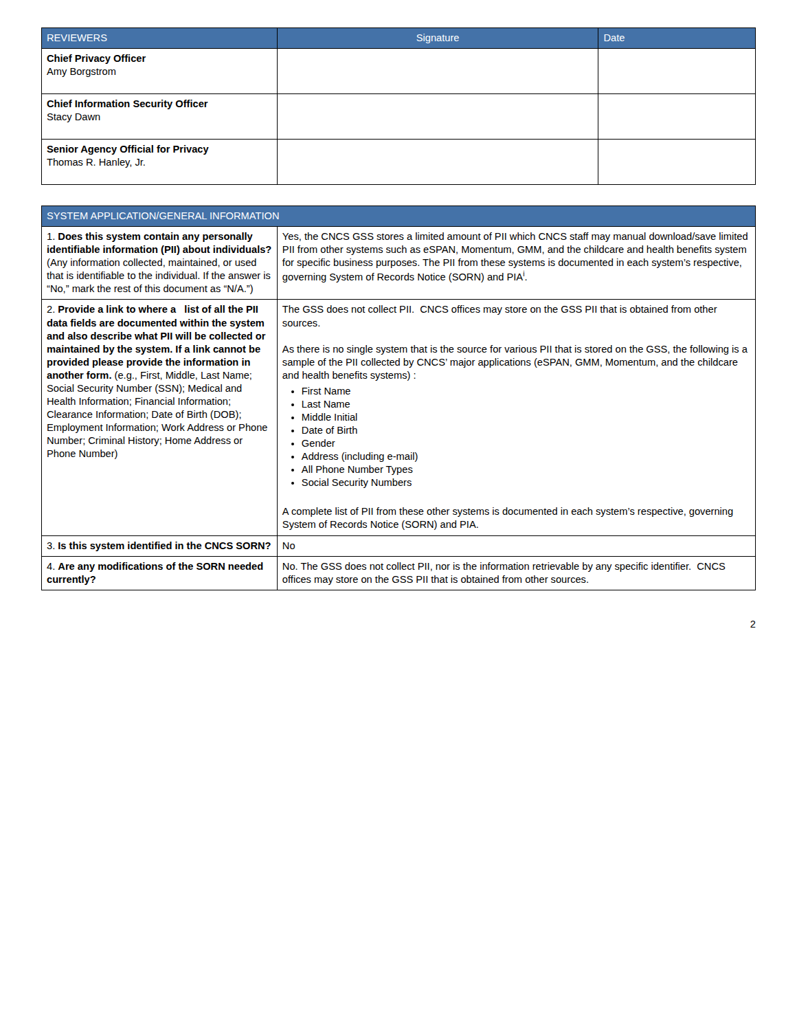| REVIEWERS | Signature | Date |
| Chief Privacy Officer Amy Borgstrom | | |
| Chief Information Security Officer Stacy Dawn | | |
| Senior Agency Official for Privacy Thomas R. Hanley, Jr. | | |
| SYSTEM APPLICATION/GENERAL INFORMATION |
| 1. Does this system contain any personally identifiable information (PII) about individuals? (Any information collected, maintained, or used that is identifiable to the individual. If the answer is “No,” mark the rest of this document as “N/A.”) | Yes, the CNCS GSS stores a limited amount of PII which CNCS staff may manual download/save limited PII from other systems such as eSPAN, Momentum, GMM, and the childcare and health benefits system for specific business purposes. The PII from these systems is documented in each system’s respective, governing System of Records Notice (SORN) and PIA i . |
| 2. Provide a link to where a list of all the PII data fields are documented within the system and also describe what PII will be collected or maintained by the system. If a link cannot be provided please provide the information in another form. (e.g., First, Middle, Last Name; Social Security Number (SSN); Medical and Health Information; Financial Information; Clearance Information; Date of Birth (DOB); Employment Information; Work Address or Phone Number; Criminal History; Home Address or Phone Number) | The GSS does not collect PII. CNCS offices may store on the GSS PII that is obtained from other sources. As there is no single system that is the source for various PII that is stored on the GSS, the following is a sample of the PII collected by CNCS’ major applications (eSPAN, GMM, Momentum, and the childcare and health benefits systems) : First Name Last Name Middle Initial Date of Birth Gender Address (including e-mail) All Phone Number Types Social Security Numbers A complete list of PII from these other systems is documented in each system’s respective, governing System of Records Notice (SORN) and PIA. |
| 3. Is this system identified in the CNCS SORN? | No |
| 4. Are any modifications of the SORN needed currently? | No. The GSS does not collect PII, nor is the information retrievable by any specific identifier. CNCS offices may store on the GSS PII that is obtained from other sources. |
2